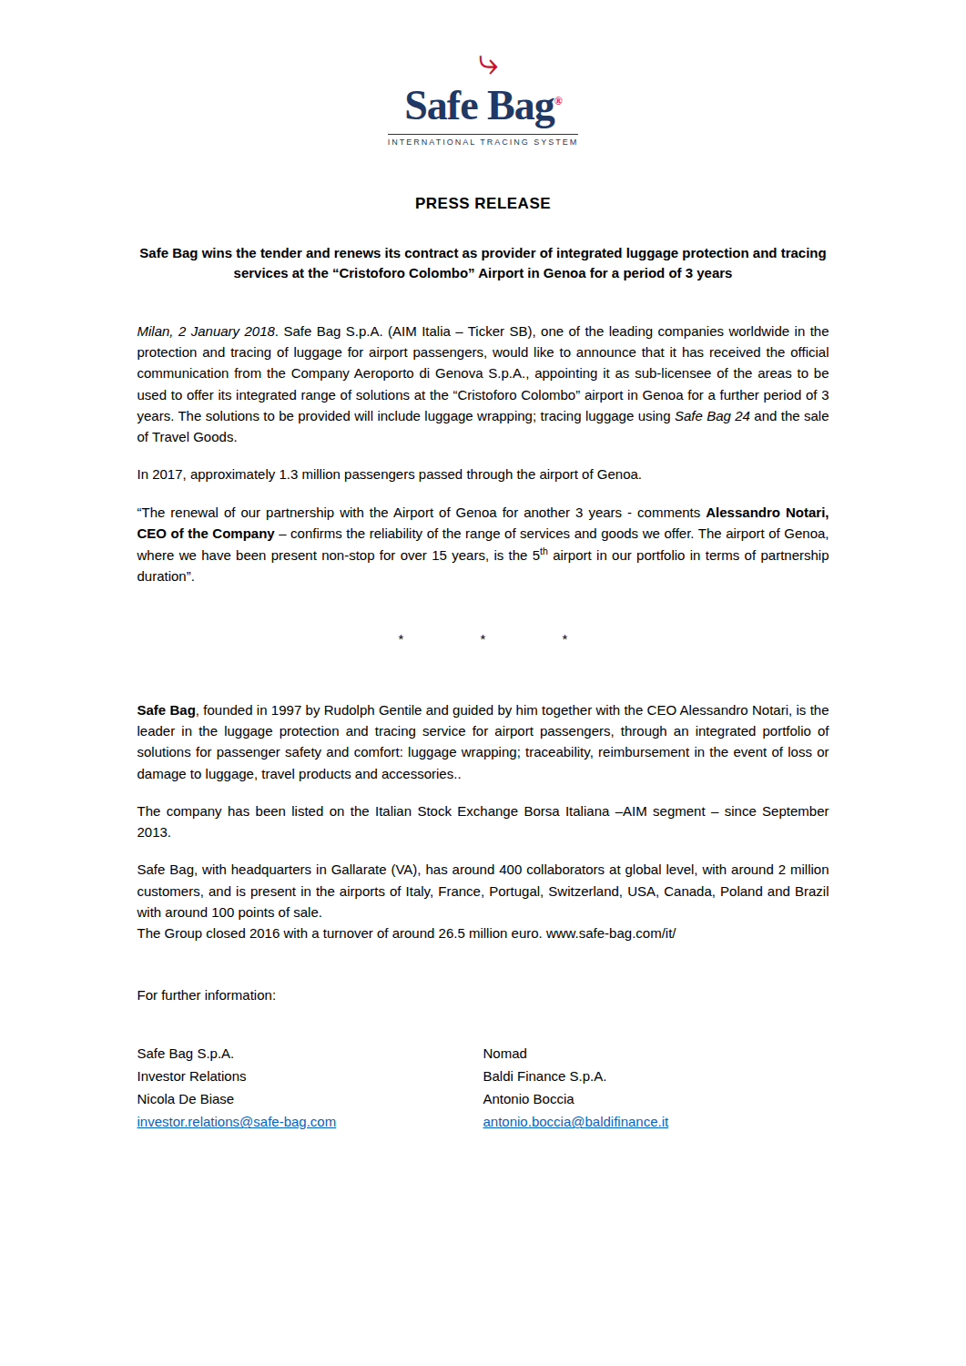⤷
Safe Bag®
INTERNATIONAL TRACING SYSTEM
PRESS RELEASE
Safe Bag wins the tender and renews its contract as provider of integrated luggage protection and tracing services at the “Cristoforo Colombo” Airport in Genoa for a period of 3 years
Milan, 2 January 2018. Safe Bag S.p.A. (AIM Italia – Ticker SB), one of the leading companies worldwide in the protection and tracing of luggage for airport passengers, would like to announce that it has received the official communication from the Company Aeroporto di Genova S.p.A., appointing it as sub-licensee of the areas to be used to offer its integrated range of solutions at the “Cristoforo Colombo” airport in Genoa for a further period of 3 years. The solutions to be provided will include luggage wrapping; tracing luggage using Safe Bag 24 and the sale of Travel Goods.
In 2017, approximately 1.3 million passengers passed through the airport of Genoa.
“The renewal of our partnership with the Airport of Genoa for another 3 years - comments Alessandro Notari, CEO of the Company – confirms the reliability of the range of services and goods we offer. The airport of Genoa, where we have been present non-stop for over 15 years, is the 5th airport in our portfolio in terms of partnership duration”.
* * *
Safe Bag, founded in 1997 by Rudolph Gentile and guided by him together with the CEO Alessandro Notari, is the leader in the luggage protection and tracing service for airport passengers, through an integrated portfolio of solutions for passenger safety and comfort: luggage wrapping; traceability, reimbursement in the event of loss or damage to luggage, travel products and accessories..
The company has been listed on the Italian Stock Exchange Borsa Italiana –AIM segment – since September 2013.
Safe Bag, with headquarters in Gallarate (VA), has around 400 collaborators at global level, with around 2 million customers, and is present in the airports of Italy, France, Portugal, Switzerland, USA, Canada, Poland and Brazil with around 100 points of sale.
The Group closed 2016 with a turnover of around 26.5 million euro. www.safe-bag.com/it/
For further information:
| Safe Bag S.p.A. | Nomad |
| Investor Relations | Baldi Finance S.p.A. |
| Nicola De Biase | Antonio Boccia |
| investor.relations@safe-bag.com | antonio.boccia@baldifinance.it |